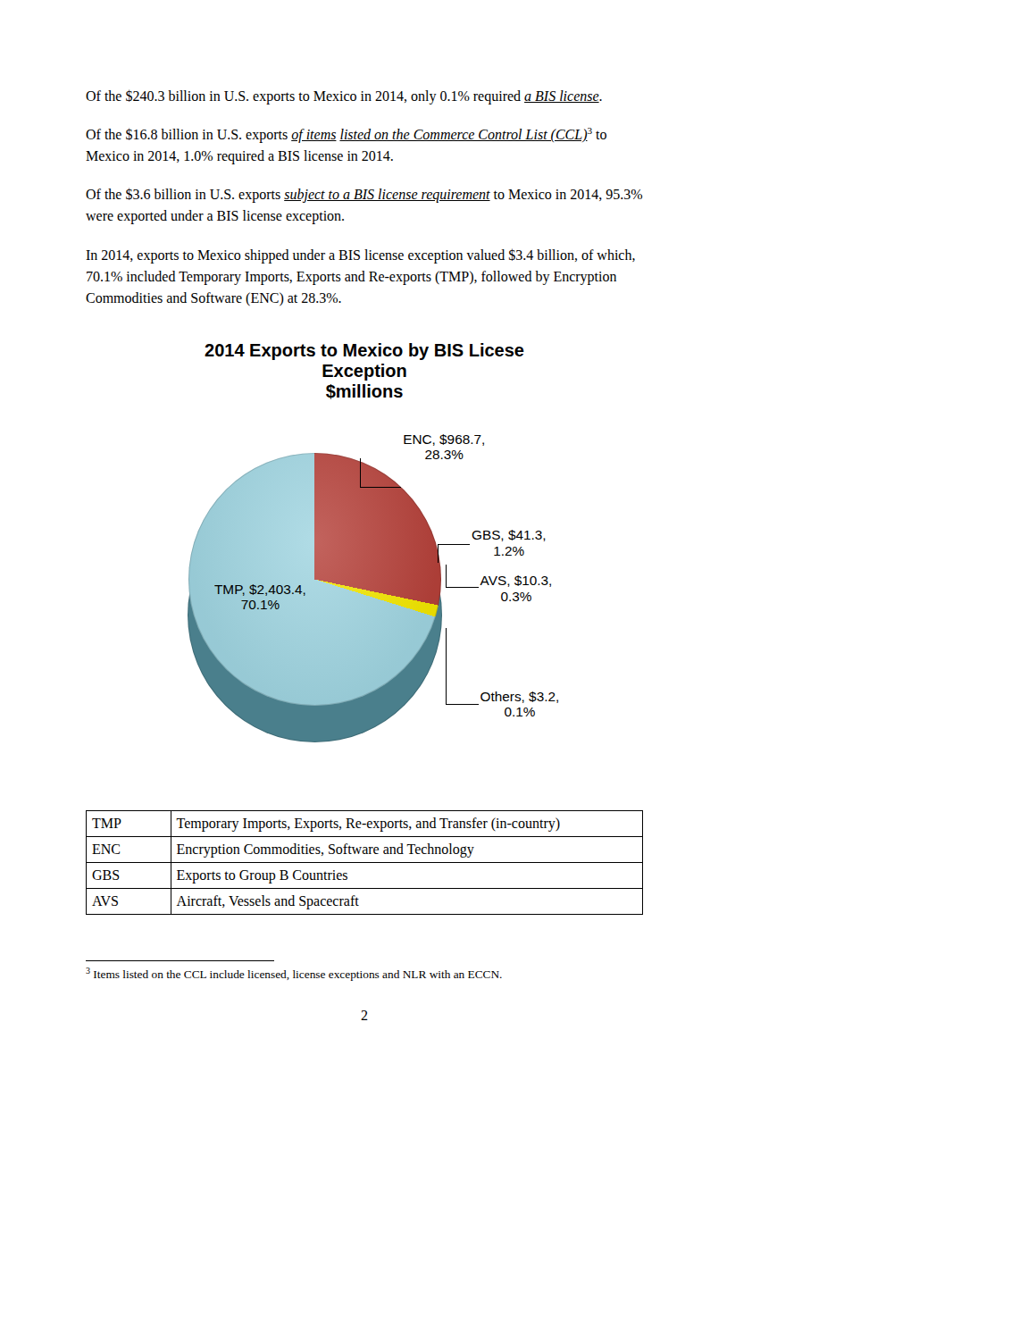Of the $240.3 billion in U.S. exports to Mexico in 2014, only 0.1% required a BIS license.
Of the $16.8 billion in U.S. exports of items listed on the Commerce Control List (CCL)3 to Mexico in 2014, 1.0% required a BIS license in 2014.
Of the $3.6 billion in U.S. exports subject to a BIS license requirement to Mexico in 2014, 95.3% were exported under a BIS license exception.
In 2014, exports to Mexico shipped under a BIS license exception valued $3.4 billion, of which, 70.1% included Temporary Imports, Exports and Re-exports (TMP), followed by Encryption Commodities and Software (ENC) at 28.3%.
2014 Exports to Mexico by BIS Licese Exception
$millions
ENC, $968.7,
28.3%
GBS, $41.3,
1.2%
AVS, $10.3,
0.3%
Others, $3.2,
0.1%
TMP, $2,403.4,
70.1%
| TMP | Temporary Imports, Exports, Re-exports, and Transfer (in-country) |
| ENC | Encryption Commodities, Software and Technology |
| GBS | Exports to Group B Countries |
| AVS | Aircraft, Vessels and Spacecraft |
3 Items listed on the CCL include licensed, license exceptions and NLR with an ECCN.
2